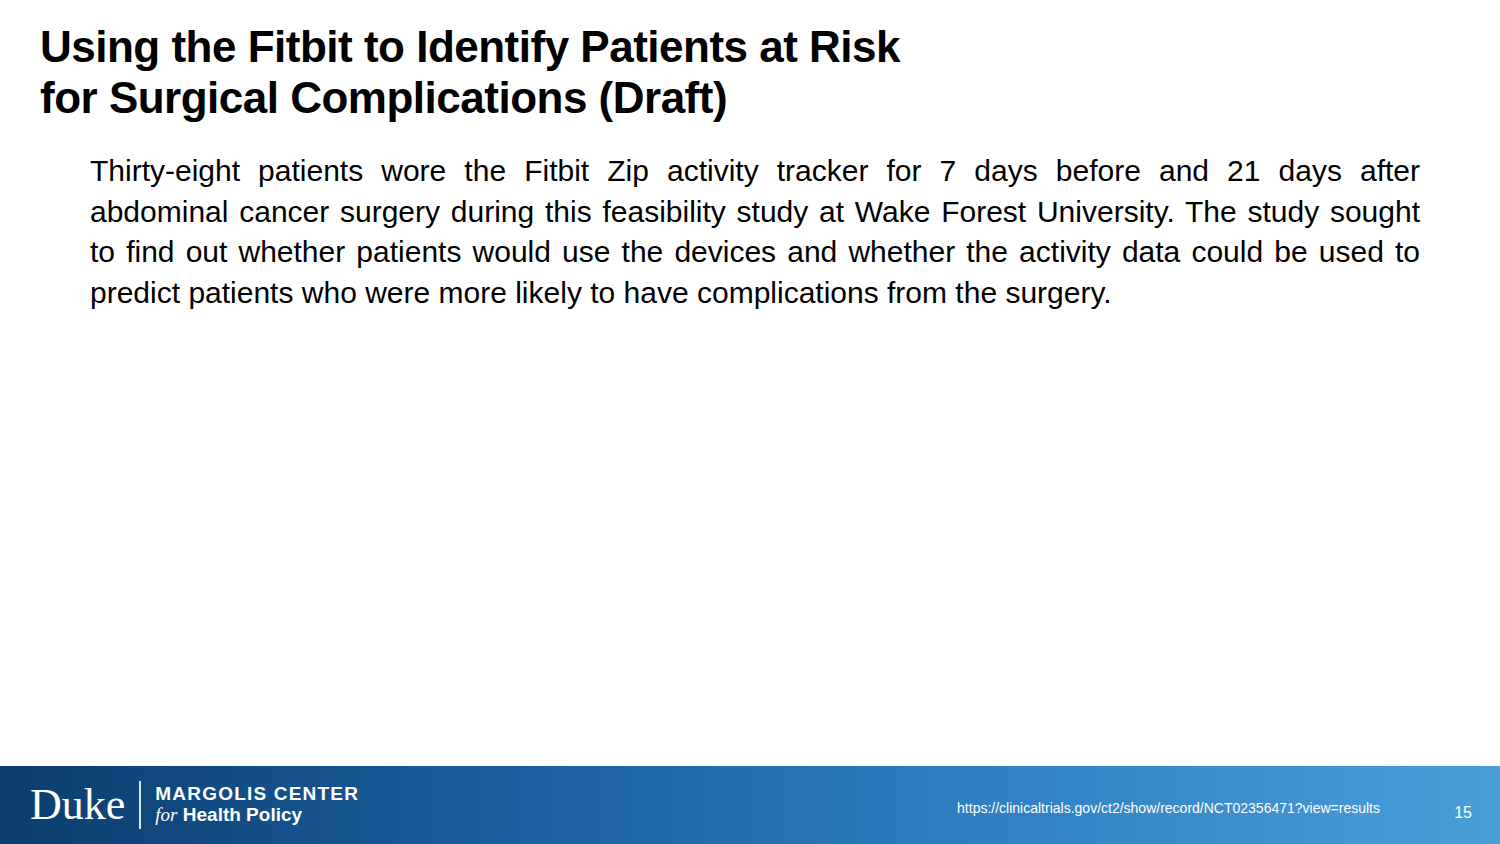Using the Fitbit to Identify Patients at Risk
for Surgical Complications (Draft)
Thirty-eight patients wore the Fitbit Zip activity tracker for 7 days before and 21 days after abdominal cancer surgery during this feasibility study at Wake Forest University. The study sought to find out whether patients would use the devices and whether the activity data could be used to predict patients who were more likely to have complications from the surgery.
Duke
MARGOLIS CENTER
for Health Policy
https://clinicaltrials.gov/ct2/show/record/NCT02356471?view=results
15